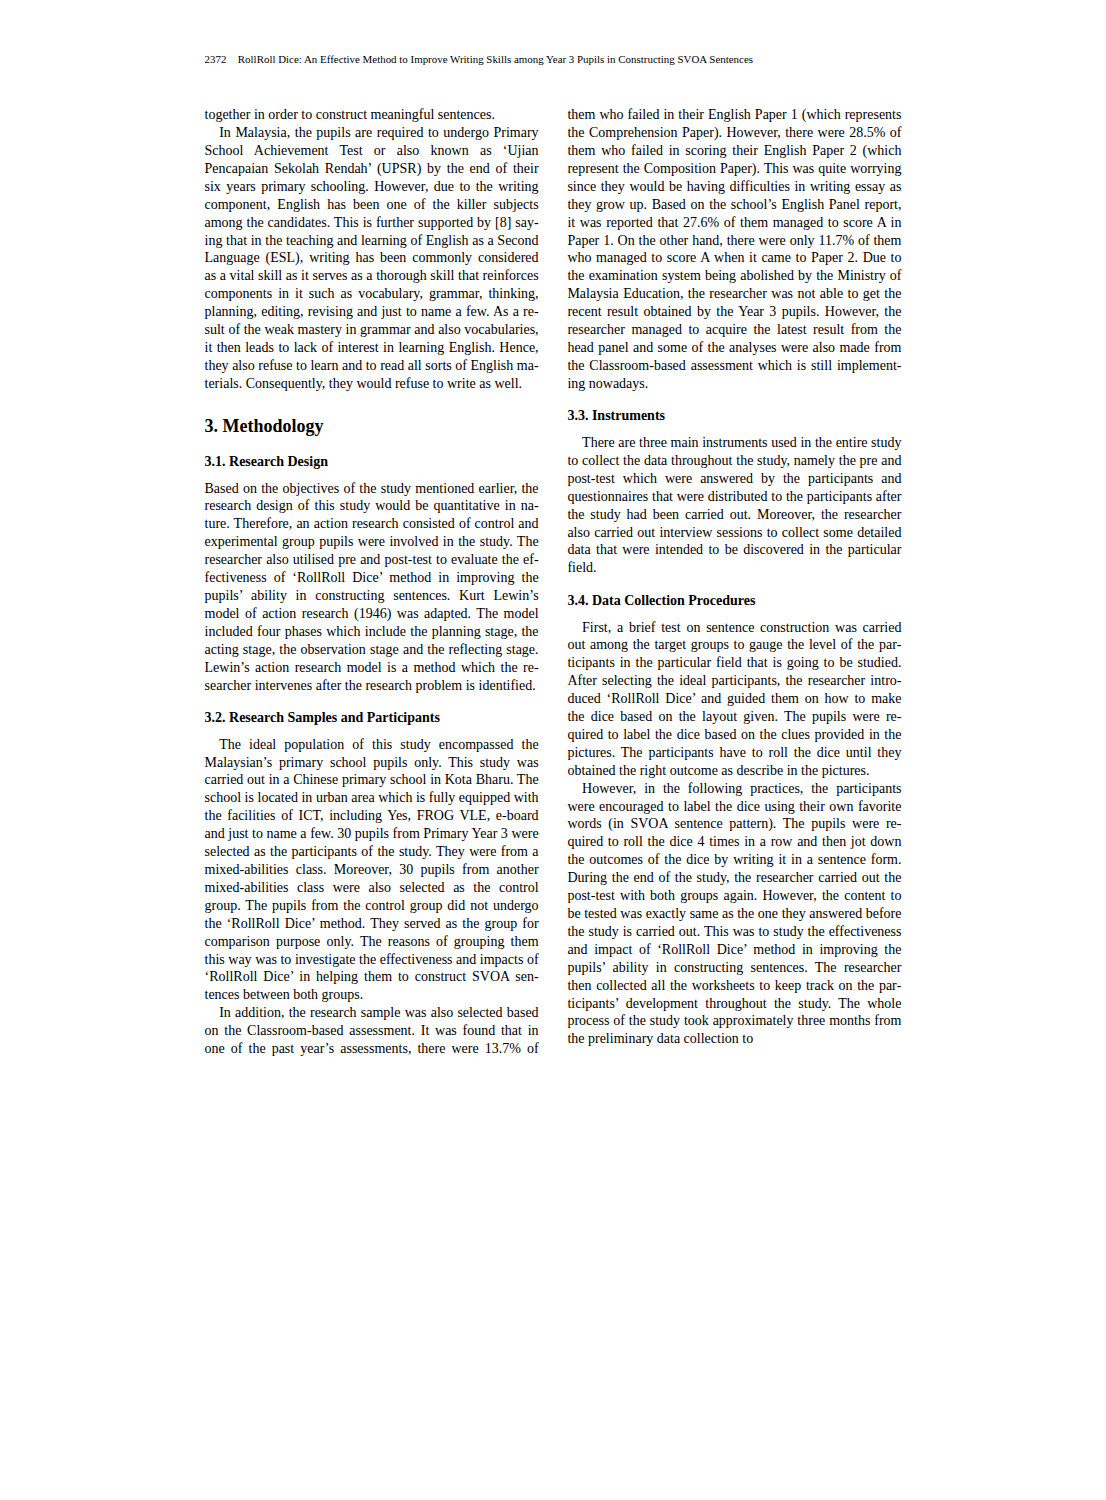2372 RollRoll Dice: An Effective Method to Improve Writing Skills among Year 3 Pupils in Constructing SVOA Sentences
together in order to construct meaningful sentences.
In Malaysia, the pupils are required to undergo Primary School Achievement Test or also known as ‘Ujian Pencapaian Sekolah Rendah’ (UPSR) by the end of their six years primary schooling. However, due to the writing component, English has been one of the killer subjects among the candidates. This is further supported by [8] saying that in the teaching and learning of English as a Second Language (ESL), writing has been commonly considered as a vital skill as it serves as a thorough skill that reinforces components in it such as vocabulary, grammar, thinking, planning, editing, revising and just to name a few. As a result of the weak mastery in grammar and also vocabularies, it then leads to lack of interest in learning English. Hence, they also refuse to learn and to read all sorts of English materials. Consequently, they would refuse to write as well.
3. Methodology
3.1. Research Design
Based on the objectives of the study mentioned earlier, the research design of this study would be quantitative in nature. Therefore, an action research consisted of control and experimental group pupils were involved in the study. The researcher also utilised pre and post-test to evaluate the effectiveness of ‘RollRoll Dice’ method in improving the pupils’ ability in constructing sentences. Kurt Lewin’s model of action research (1946) was adapted. The model included four phases which include the planning stage, the acting stage, the observation stage and the reflecting stage. Lewin’s action research model is a method which the researcher intervenes after the research problem is identified.
3.2. Research Samples and Participants
The ideal population of this study encompassed the Malaysian’s primary school pupils only. This study was carried out in a Chinese primary school in Kota Bharu. The school is located in urban area which is fully equipped with the facilities of ICT, including Yes, FROG VLE, e-board and just to name a few. 30 pupils from Primary Year 3 were selected as the participants of the study. They were from a mixed-abilities class. Moreover, 30 pupils from another mixed-abilities class were also selected as the control group. The pupils from the control group did not undergo the ‘RollRoll Dice’ method. They served as the group for comparison purpose only. The reasons of grouping them this way was to investigate the effectiveness and impacts of ‘RollRoll Dice’ in helping them to construct SVOA sentences between both groups.
In addition, the research sample was also selected based on the Classroom-based assessment. It was found that in one of the past year’s assessments, there were 13.7% of them who failed in their English Paper 1 (which represents the Comprehension Paper). However, there were 28.5% of them who failed in scoring their English Paper 2 (which represent the Composition Paper). This was quite worrying since they would be having difficulties in writing essay as they grow up. Based on the school’s English Panel report, it was reported that 27.6% of them managed to score A in Paper 1. On the other hand, there were only 11.7% of them who managed to score A when it came to Paper 2. Due to the examination system being abolished by the Ministry of Malaysia Education, the researcher was not able to get the recent result obtained by the Year 3 pupils. However, the researcher managed to acquire the latest result from the head panel and some of the analyses were also made from the Classroom-based assessment which is still implementing nowadays.
3.3. Instruments
There are three main instruments used in the entire study to collect the data throughout the study, namely the pre and post-test which were answered by the participants and questionnaires that were distributed to the participants after the study had been carried out. Moreover, the researcher also carried out interview sessions to collect some detailed data that were intended to be discovered in the particular field.
3.4. Data Collection Procedures
First, a brief test on sentence construction was carried out among the target groups to gauge the level of the participants in the particular field that is going to be studied. After selecting the ideal participants, the researcher introduced ‘RollRoll Dice’ and guided them on how to make the dice based on the layout given. The pupils were required to label the dice based on the clues provided in the pictures. The participants have to roll the dice until they obtained the right outcome as describe in the pictures.
However, in the following practices, the participants were encouraged to label the dice using their own favorite words (in SVOA sentence pattern). The pupils were required to roll the dice 4 times in a row and then jot down the outcomes of the dice by writing it in a sentence form. During the end of the study, the researcher carried out the post-test with both groups again. However, the content to be tested was exactly same as the one they answered before the study is carried out. This was to study the effectiveness and impact of ‘RollRoll Dice’ method in improving the pupils’ ability in constructing sentences. The researcher then collected all the worksheets to keep track on the participants’ development throughout the study. The whole process of the study took approximately three months from the preliminary data collection to